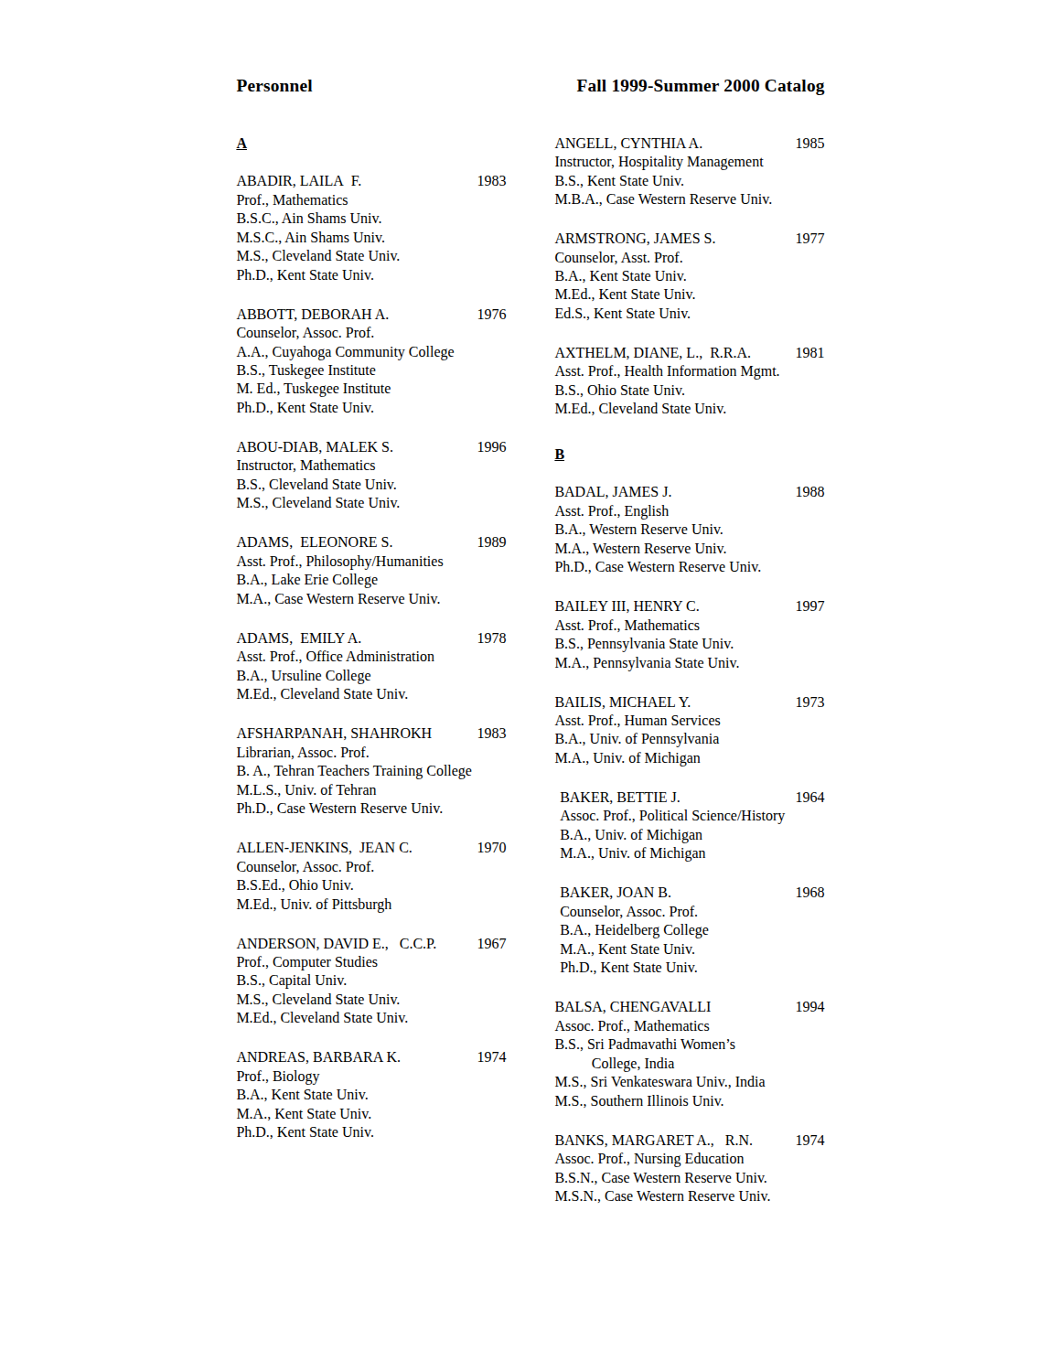Personnel
Fall 1999-Summer 2000 Catalog
A
ABADIR, LAILA F. 1983
Prof., Mathematics B.S.C., Ain Shams Univ. M.S.C., Ain Shams Univ. M.S., Cleveland State Univ. Ph.D., Kent State Univ.
ABBOTT, DEBORAH A. 1976
Counselor, Assoc. Prof. A.A., Cuyahoga Community College B.S., Tuskegee Institute M. Ed., Tuskegee Institute Ph.D., Kent State Univ.
ABOU-DIAB, MALEK S. 1996
Instructor, Mathematics B.S., Cleveland State Univ. M.S., Cleveland State Univ.
ADAMS, ELEONORE S. 1989
Asst. Prof., Philosophy/Humanities B.A., Lake Erie College M.A., Case Western Reserve Univ.
ADAMS, EMILY A. 1978
Asst. Prof., Office Administration B.A., Ursuline College M.Ed., Cleveland State Univ.
AFSHARPANAH, SHAHROKH 1983
Librarian, Assoc. Prof. B. A., Tehran Teachers Training College M.L.S., Univ. of Tehran Ph.D., Case Western Reserve Univ.
ALLEN-JENKINS, JEAN C. 1970
Counselor, Assoc. Prof. B.S.Ed., Ohio Univ. M.Ed., Univ. of Pittsburgh
ANDERSON, DAVID E., C.C.P. 1967
Prof., Computer Studies B.S., Capital Univ. M.S., Cleveland State Univ. M.Ed., Cleveland State Univ.
ANDREAS, BARBARA K. 1974
Prof., Biology B.A., Kent State Univ. M.A., Kent State Univ. Ph.D., Kent State Univ.
ANGELL, CYNTHIA A. 1985
Instructor, Hospitality Management B.S., Kent State Univ. M.B.A., Case Western Reserve Univ.
ARMSTRONG, JAMES S. 1977
Counselor, Asst. Prof. B.A., Kent State Univ. M.Ed., Kent State Univ. Ed.S., Kent State Univ.
AXTHELM, DIANE, L., R.R.A. 1981
Asst. Prof., Health Information Mgmt. B.S., Ohio State Univ. M.Ed., Cleveland State Univ.
B
BADAL, JAMES J. 1988
Asst. Prof., English B.A., Western Reserve Univ. M.A., Western Reserve Univ. Ph.D., Case Western Reserve Univ.
BAILEY III, HENRY C. 1997
Asst. Prof., Mathematics B.S., Pennsylvania State Univ. M.A., Pennsylvania State Univ.
BAILIS, MICHAEL Y. 1973
Asst. Prof., Human Services B.A., Univ. of Pennsylvania M.A., Univ. of Michigan
BAKER, BETTIE J. 1964
Assoc. Prof., Political Science/History B.A., Univ. of Michigan M.A., Univ. of Michigan
BAKER, JOAN B. 1968
Counselor, Assoc. Prof. B.A., Heidelberg College M.A., Kent State Univ. Ph.D., Kent State Univ.
BALSA, CHENGAVALLI 1994
Assoc. Prof., Mathematics B.S., Sri Padmavathi Women’s College, India M.S., Sri Venkateswara Univ., India M.S., Southern Illinois Univ.
BANKS, MARGARET A., R.N. 1974
Assoc. Prof., Nursing Education B.S.N., Case Western Reserve Univ. M.S.N., Case Western Reserve Univ.